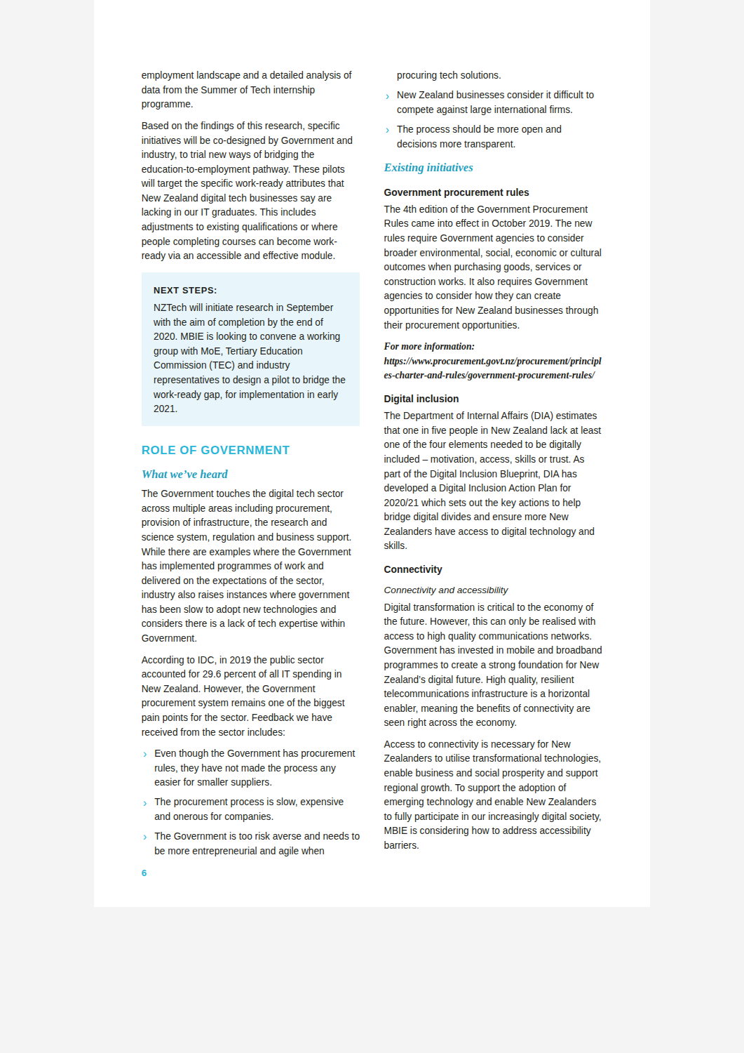employment landscape and a detailed analysis of data from the Summer of Tech internship programme.
Based on the findings of this research, specific initiatives will be co-designed by Government and industry, to trial new ways of bridging the education-to-employment pathway. These pilots will target the specific work-ready attributes that New Zealand digital tech businesses say are lacking in our IT graduates. This includes adjustments to existing qualifications or where people completing courses can become work-ready via an accessible and effective module.
Next steps:
NZTech will initiate research in September with the aim of completion by the end of 2020. MBIE is looking to convene a working group with MoE, Tertiary Education Commission (TEC) and industry representatives to design a pilot to bridge the work-ready gap, for implementation in early 2021.
Role of Government
What we’ve heard
The Government touches the digital tech sector across multiple areas including procurement, provision of infrastructure, the research and science system, regulation and business support. While there are examples where the Government has implemented programmes of work and delivered on the expectations of the sector, industry also raises instances where government has been slow to adopt new technologies and considers there is a lack of tech expertise within Government.
According to IDC, in 2019 the public sector accounted for 29.6 percent of all IT spending in New Zealand. However, the Government procurement system remains one of the biggest pain points for the sector. Feedback we have received from the sector includes:
Even though the Government has procurement rules, they have not made the process any easier for smaller suppliers.
The procurement process is slow, expensive and onerous for companies.
The Government is too risk averse and needs to be more entrepreneurial and agile when procuring tech solutions.
New Zealand businesses consider it difficult to compete against large international firms.
The process should be more open and decisions more transparent.
Existing initiatives
Government procurement rules
The 4th edition of the Government Procurement Rules came into effect in October 2019. The new rules require Government agencies to consider broader environmental, social, economic or cultural outcomes when purchasing goods, services or construction works. It also requires Government agencies to consider how they can create opportunities for New Zealand businesses through their procurement opportunities.
For more information: https://www.procurement.govt.nz/procurement/principles-charter-and-rules/government-procurement-rules/
Digital inclusion
The Department of Internal Affairs (DIA) estimates that one in five people in New Zealand lack at least one of the four elements needed to be digitally included – motivation, access, skills or trust. As part of the Digital Inclusion Blueprint, DIA has developed a Digital Inclusion Action Plan for 2020/21 which sets out the key actions to help bridge digital divides and ensure more New Zealanders have access to digital technology and skills.
Connectivity
Connectivity and accessibility
Digital transformation is critical to the economy of the future. However, this can only be realised with access to high quality communications networks. Government has invested in mobile and broadband programmes to create a strong foundation for New Zealand’s digital future. High quality, resilient telecommunications infrastructure is a horizontal enabler, meaning the benefits of connectivity are seen right across the economy.
Access to connectivity is necessary for New Zealanders to utilise transformational technologies, enable business and social prosperity and support regional growth. To support the adoption of emerging technology and enable New Zealanders to fully participate in our increasingly digital society, MBIE is considering how to address accessibility barriers.
6